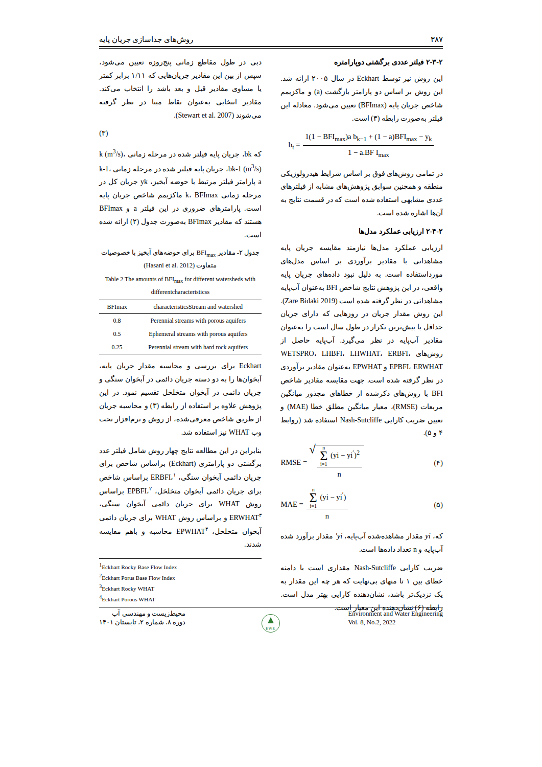۳۸۷
روش‌های جداسازی جریان پایه
دبی در طول مقاطع زمانی پنج‌روزه تعیین می‌شود، سپس از بین این مقادیر جریان‌هایی که ۱/۱۱ برابر کمتر یا مساوی مقادیر قبل و بعد باشد را انتخاب می‌کند. مقادیر انتخابی به‌عنوان نقاط مبنا در نظر گرفته می‌شوند (Stewart et al. 2007).
(۳)
که bk، جریان پایه فیلتر شده در مرحله زمانی k (m3/s)، bk-1 (m3/s)، جریان پایه فیلتر شده در مرحله زمانی k-1، a پارامتر فیلتر مرتبط با حوضه آبخیز، yk جریان کل در مرحله زمانی k، BFImax ماکزیمم شاخص جریان پایه است. پارامترهای ضروری در این فیلتر a و BFImax هستند که مقادیر BFImax به‌صورت جدول (۲) ارائه شده است.
جدول ۲- مقادیر BFImax برای حوضه‌های آبخیز با خصوصیات متفاوت (Hasani et al. 2012)
Table 2 The amounts of BFI max for different watersheds with differentcharacteristicss
| BFImax | characteristicsStream and watershed |
| --- | --- |
| 0.8 | Perennial streams with porous aquifers |
| 0.5 | Ephemeral streams with porous aquifers |
| 0.25 | Perennial stream with hard rock aquifers |
Eckhart برای بررسی و محاسبه مقدار جریان پایه، آبخوان‌ها را به دو دسته جریان دائمی در آبخوان سنگی و جریان دائمی در آبخوان متخلخل تقسیم نمود. در این پژوهش علاوه بر استفاده از رابطه (۳) و محاسبه جریان از طریق شاخص معرفی‌شده، از روش و نرم‌افزار تحت وب WHAT نیز استفاده شد.
بنابراین در این مطالعه نتایج چهار روش شامل فیلتر عدد برگشتی دو پارامتری (Eckhart) براساس شاخص برای جریان دائمی آبخوان سنگی، ERBFI،۱ براساس شاخص برای جریان دائمی آبخوان متخلخل، EPBFI،۲ براساس روش WHAT برای جریان دائمی آبخوان سنگی، ERWHAT۳ و براساس روش WHAT برای جریان دائمی آبخوان متخلخل، EPWHAT۴ محاسبه و باهم مقایسه شدند.
1Eckhart Rocky Base Flow Index
2Eckhart Porus Base Flow Index
3Eckhart Rocky WHAT
4Eckhart Porous WHAT
۲-۳-۲ فیلتر عددی برگشتی دوپارامتره
این روش نیز توسط Eckhart در سال ۲۰۰۵ ارائه شد. این روش بر اساس دو پارامتر بازگشت (a) و ماکزیمم شاخص جریان پایه (BFImax) تعیین می‌شود. معادله این فیلتر به‌صورت رابطه (۳) است.
bt = 1(1 − BFImax)a bk−1 + (1 − a)BFImax − yk 1 − a.BF Imax
در تمامی روش‌های فوق بر اساس شرایط هیدرولوژیکی منطقه و همچنین سوابق پژوهش‌های مشابه از فیلترهای عددی مشابهی استفاده شده است که در قسمت نتایج به آن‌ها اشاره شده است.
۲-۴-۲ ارزیابی عملکرد مدل‌ها
ارزیابی عملکرد مدل‌ها نیازمند مقایسه جریان پایه مشاهداتی با مقادیر برآوردی بر اساس مدل‌های مورداستفاده است. به دلیل نبود داده‌های جریان پایه واقعی، در این پژوهش نتایج شاخص BFI به‌عنوان آب‌پایه مشاهداتی در نظر گرفته شده است (Zare Bidaki 2019). این روش مقدار جریان در روزهایی که دارای جریان حداقل با بیش‌ترین تکرار در طول سال است را به‌عنوان مقادیر آب‌پایه در نظر می‌گیرد. آب‌پایه حاصل از روش‌های WETSPRO، LHBFI، LHWHAT، ERBFI، EPBFI، ERWHAT و EPWHAT به‌عنوان مقادیر برآوردی در نظر گرفته شده است. جهت مقایسه مقادیر شاخص BFI با روش‌های ذکرشده از خطاهای مجذور میانگین مربعات (RMSE)، معیار میانگین مطلق خطا (MAE) و تعیین ضریب کارایی Nash-Sutcliffe استفاده شد (روابط ۴ و ۵).
RMSE = nΣi=1 (yi − yi′)2 n (۴)
MAE = nΣi=1 (yi − yi′) n (۵)
که، yi مقدار مشاهده‌شده آب‌پایه، yi′ مقدار برآورد شده آب‌پایه و n تعداد داده‌ها است.
ضریب کارایی Nash-Sutcliffe مقداری است با دامنه خطای بین ۱ تا منهای بی‌نهایت که هر چه این مقدار به یک نزدیک‌تر باشد، نشان‌دهنده کارایی بهتر مدل است. رابطه (۶) نشان‌دهنده این معیار است.
Environment and Water Engineering
Vol. 8, No.2, 2022
محیط‌زیست و مهندسی آب
دوره ۸، شماره ۲، تابستان ۱۴۰۱